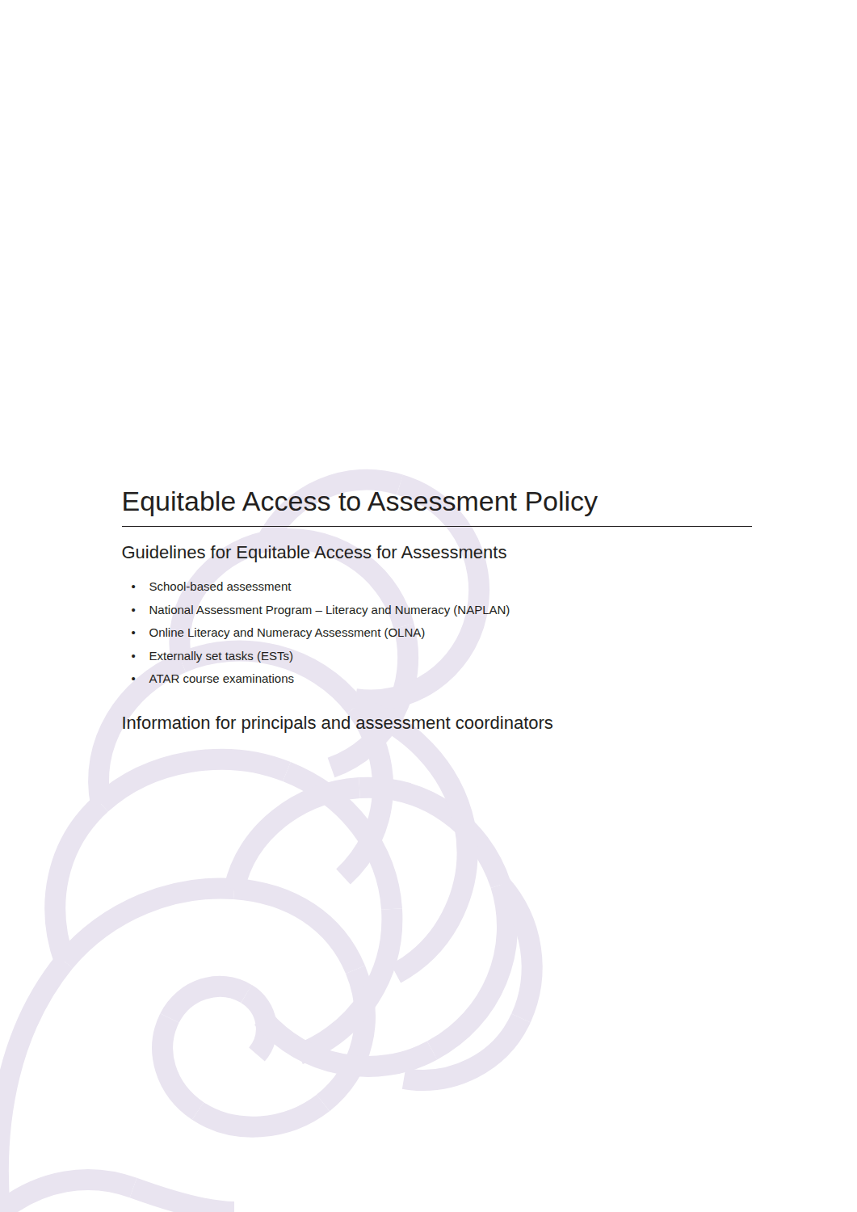Equitable Access to Assessment Policy
Guidelines for Equitable Access for Assessments
School-based assessment
National Assessment Program – Literacy and Numeracy (NAPLAN)
Online Literacy and Numeracy Assessment (OLNA)
Externally set tasks (ESTs)
ATAR course examinations
Information for principals and assessment coordinators